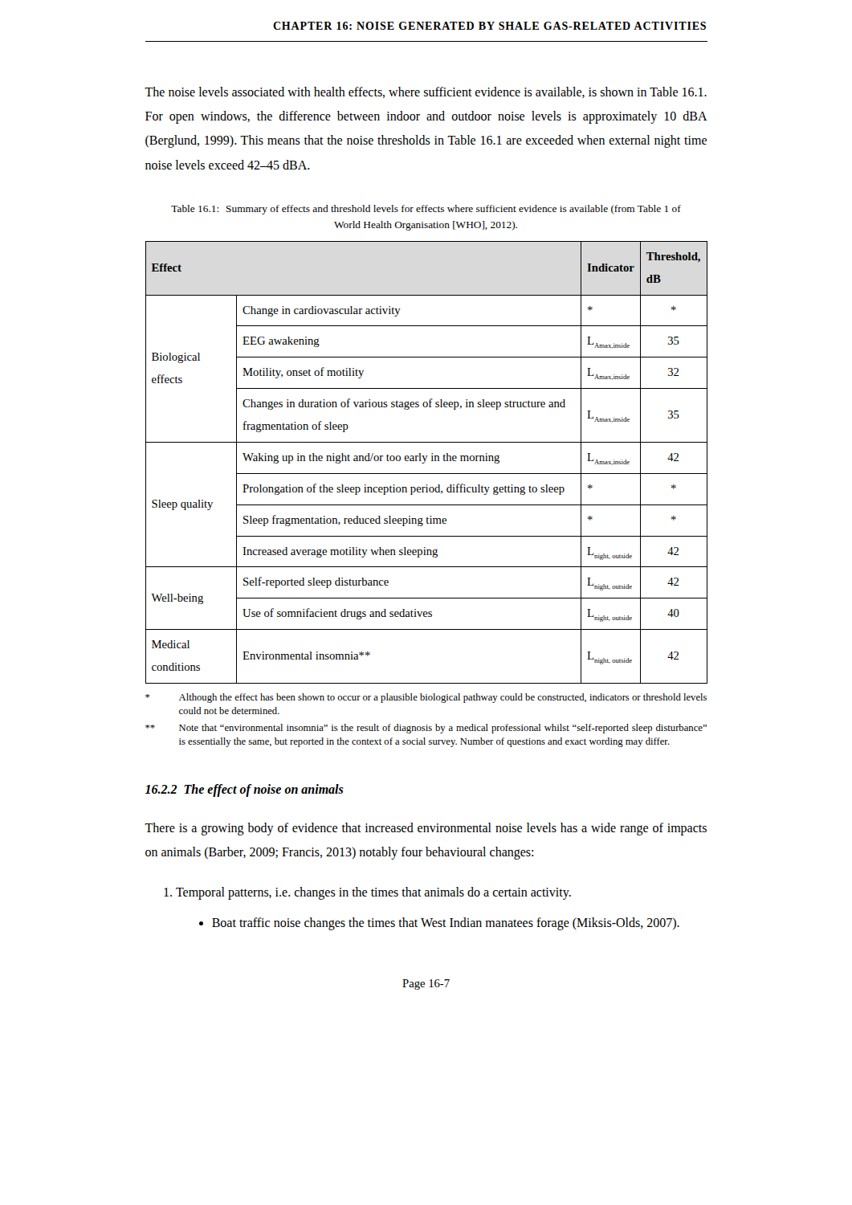CHAPTER 16: NOISE GENERATED BY SHALE GAS-RELATED ACTIVITIES
The noise levels associated with health effects, where sufficient evidence is available, is shown in Table 16.1. For open windows, the difference between indoor and outdoor noise levels is approximately 10 dBA (Berglund, 1999). This means that the noise thresholds in Table 16.1 are exceeded when external night time noise levels exceed 42–45 dBA.
Table 16.1: Summary of effects and threshold levels for effects where sufficient evidence is available (from Table 1 of World Health Organisation [WHO], 2012).
| Effect | Indicator | Threshold, dB |
| --- | --- | --- |
| Biological effects | Change in cardiovascular activity | * | * |
| EEG awakening | L Amax,inside | 35 |
| Motility, onset of motility | L Amax,inside | 32 |
| Changes in duration of various stages of sleep, in sleep structure and fragmentation of sleep | L Amax,inside | 35 |
| Sleep quality | Waking up in the night and/or too early in the morning | L Amax,inside | 42 |
| Prolongation of the sleep inception period, difficulty getting to sleep | * | * |
| Sleep fragmentation, reduced sleeping time | * | * |
| Increased average motility when sleeping | L night, outside | 42 |
| Well-being | Self-reported sleep disturbance | L night, outside | 42 |
| Use of somnifacient drugs and sedatives | L night, outside | 40 |
| Medical conditions | Environmental insomnia** | L night, outside | 42 |
* Although the effect has been shown to occur or a plausible biological pathway could be constructed, indicators or threshold levels could not be determined.
** Note that “environmental insomnia” is the result of diagnosis by a medical professional whilst “self-reported sleep disturbance” is essentially the same, but reported in the context of a social survey. Number of questions and exact wording may differ.
16.2.2 The effect of noise on animals
There is a growing body of evidence that increased environmental noise levels has a wide range of impacts on animals (Barber, 2009; Francis, 2013) notably four behavioural changes:
Temporal patterns, i.e. changes in the times that animals do a certain activity.
Boat traffic noise changes the times that West Indian manatees forage (Miksis-Olds, 2007).
Page 16-7